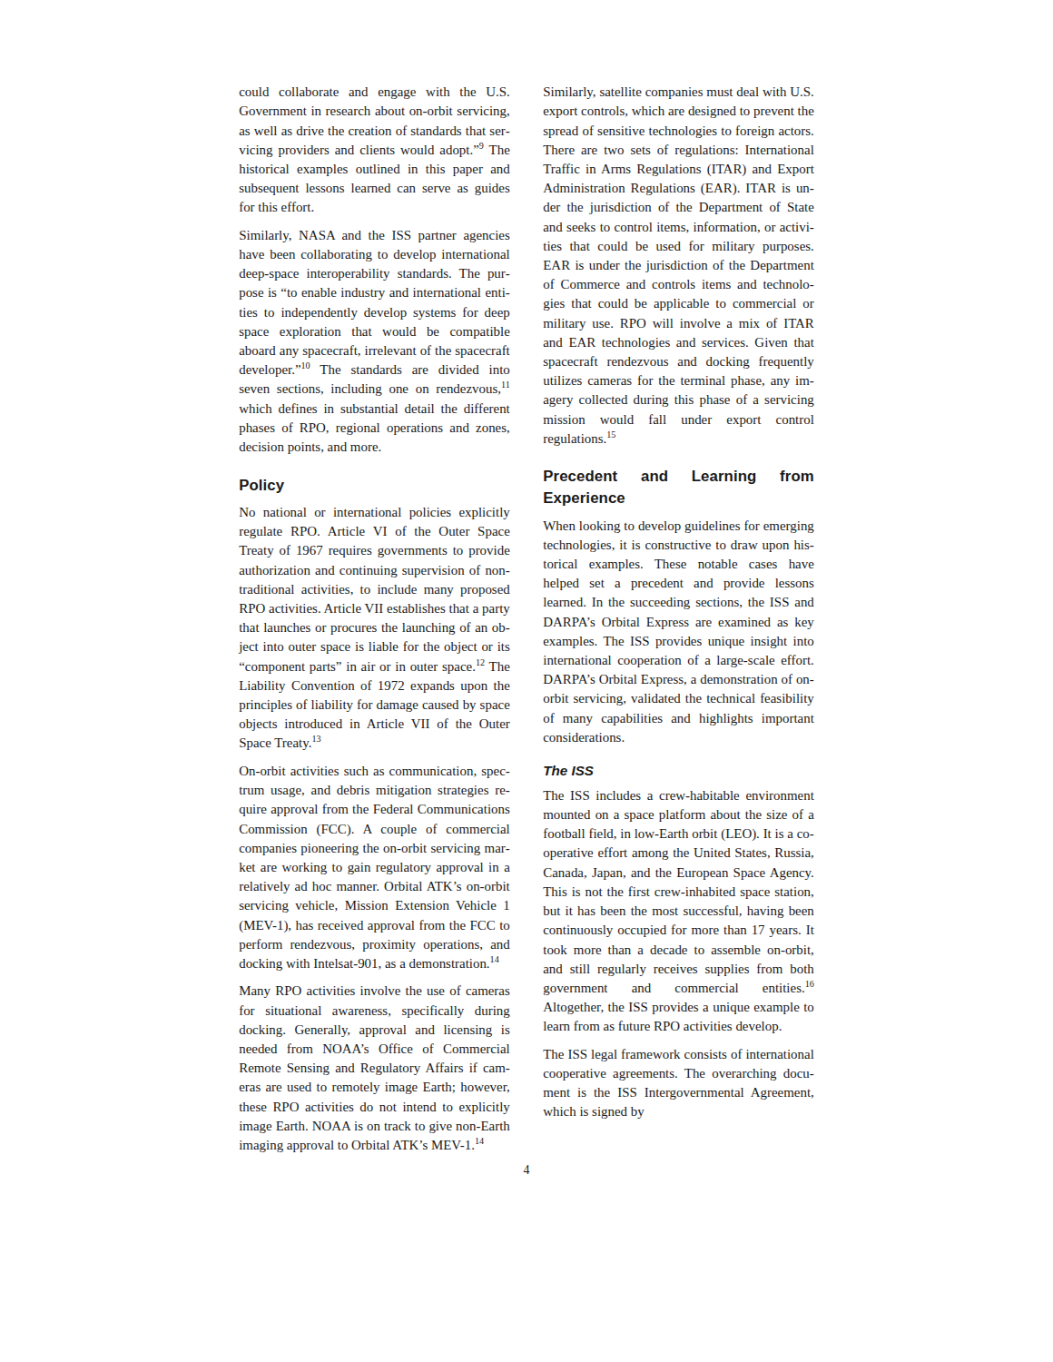could collaborate and engage with the U.S. Government in research about on-orbit servicing, as well as drive the creation of standards that servicing providers and clients would adopt.”9 The historical examples outlined in this paper and subsequent lessons learned can serve as guides for this effort.
Similarly, NASA and the ISS partner agencies have been collaborating to develop international deep-space interoperability standards. The purpose is “to enable industry and international entities to independently develop systems for deep space exploration that would be compatible aboard any spacecraft, irrelevant of the spacecraft developer.”10 The standards are divided into seven sections, including one on rendezvous,11 which defines in substantial detail the different phases of RPO, regional operations and zones, decision points, and more.
Policy
No national or international policies explicitly regulate RPO. Article VI of the Outer Space Treaty of 1967 requires governments to provide authorization and continuing supervision of nontraditional activities, to include many proposed RPO activities. Article VII establishes that a party that launches or procures the launching of an object into outer space is liable for the object or its “component parts” in air or in outer space.12 The Liability Convention of 1972 expands upon the principles of liability for damage caused by space objects introduced in Article VII of the Outer Space Treaty.13
On-orbit activities such as communication, spectrum usage, and debris mitigation strategies require approval from the Federal Communications Commission (FCC). A couple of commercial companies pioneering the on-orbit servicing market are working to gain regulatory approval in a relatively ad hoc manner. Orbital ATK’s on-orbit servicing vehicle, Mission Extension Vehicle 1 (MEV-1), has received approval from the FCC to perform rendezvous, proximity operations, and docking with Intelsat-901, as a demonstration.14
Many RPO activities involve the use of cameras for situational awareness, specifically during docking. Generally, approval and licensing is needed from NOAA’s Office of Commercial Remote Sensing and Regulatory Affairs if cameras are used to remotely image Earth; however, these RPO activities do not intend to explicitly image Earth. NOAA is on track to give non-Earth imaging approval to Orbital ATK’s MEV-1.14
Similarly, satellite companies must deal with U.S. export controls, which are designed to prevent the spread of sensitive technologies to foreign actors. There are two sets of regulations: International Traffic in Arms Regulations (ITAR) and Export Administration Regulations (EAR). ITAR is under the jurisdiction of the Department of State and seeks to control items, information, or activities that could be used for military purposes. EAR is under the jurisdiction of the Department of Commerce and controls items and technologies that could be applicable to commercial or military use. RPO will involve a mix of ITAR and EAR technologies and services. Given that spacecraft rendezvous and docking frequently utilizes cameras for the terminal phase, any imagery collected during this phase of a servicing mission would fall under export control regulations.15
Precedent and Learning from Experience
When looking to develop guidelines for emerging technologies, it is constructive to draw upon historical examples. These notable cases have helped set a precedent and provide lessons learned. In the succeeding sections, the ISS and DARPA’s Orbital Express are examined as key examples. The ISS provides unique insight into international cooperation of a large-scale effort. DARPA’s Orbital Express, a demonstration of on-orbit servicing, validated the technical feasibility of many capabilities and highlights important considerations.
The ISS
The ISS includes a crew-habitable environment mounted on a space platform about the size of a football field, in low-Earth orbit (LEO). It is a cooperative effort among the United States, Russia, Canada, Japan, and the European Space Agency. This is not the first crew-inhabited space station, but it has been the most successful, having been continuously occupied for more than 17 years. It took more than a decade to assemble on-orbit, and still regularly receives supplies from both government and commercial entities.16 Altogether, the ISS provides a unique example to learn from as future RPO activities develop.
The ISS legal framework consists of international cooperative agreements. The overarching document is the ISS Intergovernmental Agreement, which is signed by
4